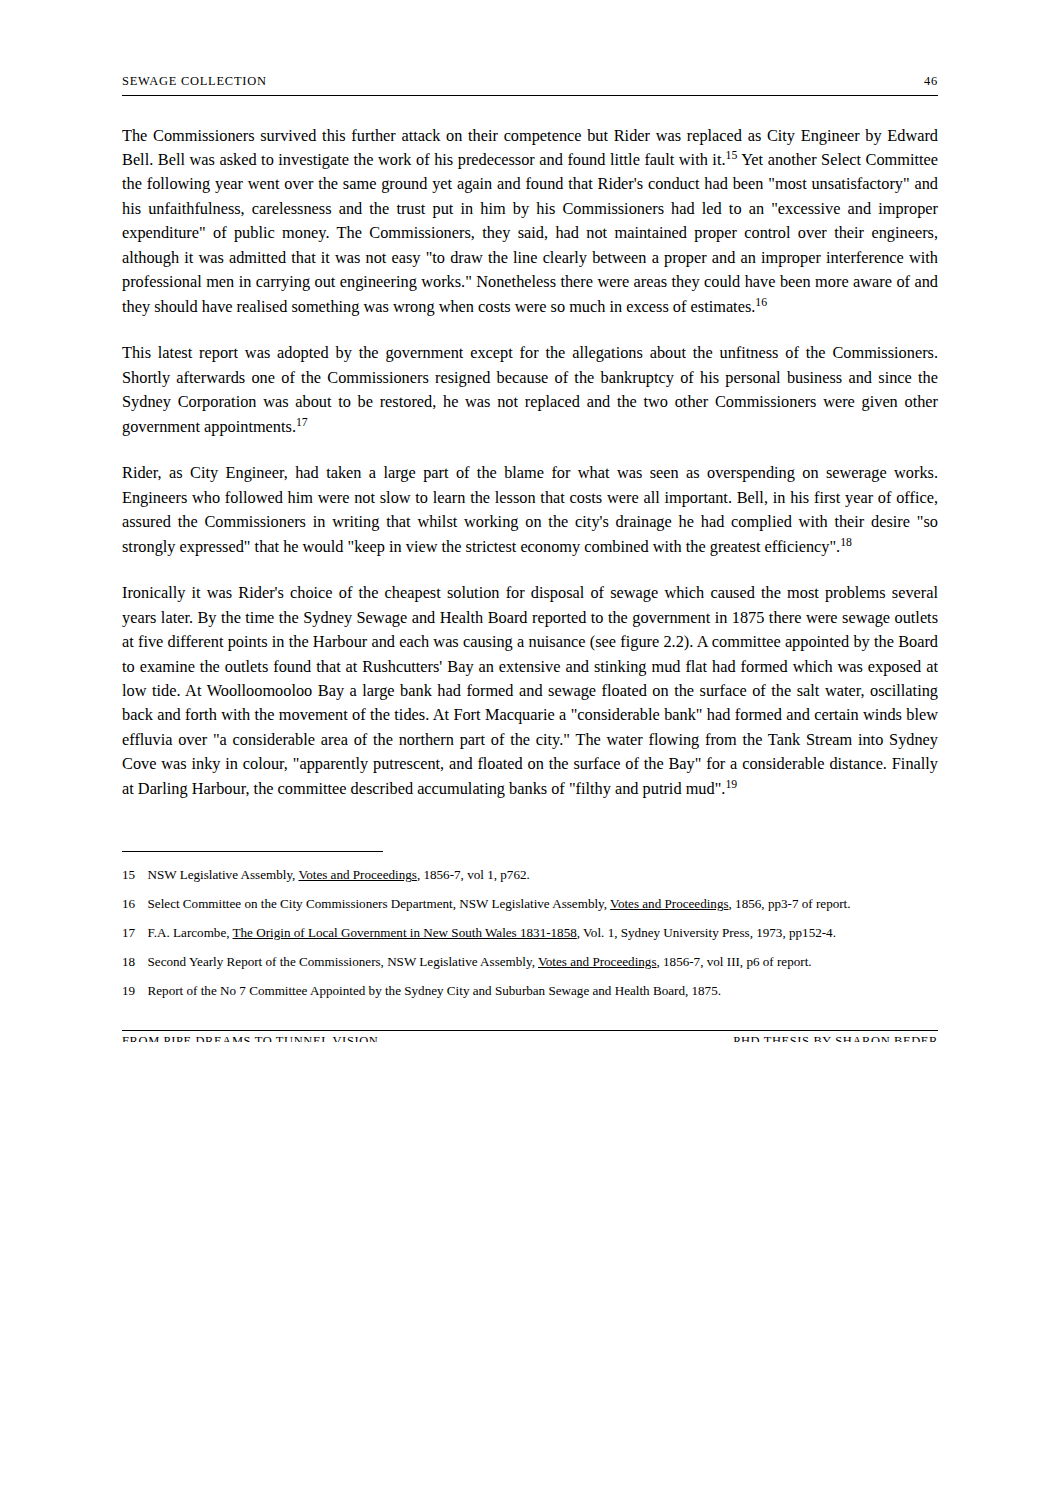Sewage Collection 46
The Commissioners survived this further attack on their competence but Rider was replaced as City Engineer by Edward Bell. Bell was asked to investigate the work of his predecessor and found little fault with it.15 Yet another Select Committee the following year went over the same ground yet again and found that Rider's conduct had been "most unsatisfactory" and his unfaithfulness, carelessness and the trust put in him by his Commissioners had led to an "excessive and improper expenditure" of public money. The Commissioners, they said, had not maintained proper control over their engineers, although it was admitted that it was not easy "to draw the line clearly between a proper and an improper interference with professional men in carrying out engineering works." Nonetheless there were areas they could have been more aware of and they should have realised something was wrong when costs were so much in excess of estimates.16
This latest report was adopted by the government except for the allegations about the unfitness of the Commissioners. Shortly afterwards one of the Commissioners resigned because of the bankruptcy of his personal business and since the Sydney Corporation was about to be restored, he was not replaced and the two other Commissioners were given other government appointments.17
Rider, as City Engineer, had taken a large part of the blame for what was seen as overspending on sewerage works. Engineers who followed him were not slow to learn the lesson that costs were all important. Bell, in his first year of office, assured the Commissioners in writing that whilst working on the city's drainage he had complied with their desire "so strongly expressed" that he would "keep in view the strictest economy combined with the greatest efficiency".18
Ironically it was Rider's choice of the cheapest solution for disposal of sewage which caused the most problems several years later. By the time the Sydney Sewage and Health Board reported to the government in 1875 there were sewage outlets at five different points in the Harbour and each was causing a nuisance (see figure 2.2). A committee appointed by the Board to examine the outlets found that at Rushcutters' Bay an extensive and stinking mud flat had formed which was exposed at low tide. At Woolloomooloo Bay a large bank had formed and sewage floated on the surface of the salt water, oscillating back and forth with the movement of the tides. At Fort Macquarie a "considerable bank" had formed and certain winds blew effluvia over "a considerable area of the northern part of the city." The water flowing from the Tank Stream into Sydney Cove was inky in colour, "apparently putrescent, and floated on the surface of the Bay" for a considerable distance. Finally at Darling Harbour, the committee described accumulating banks of "filthy and putrid mud".19
15 NSW Legislative Assembly, Votes and Proceedings, 1856-7, vol 1, p762.
16 Select Committee on the City Commissioners Department, NSW Legislative Assembly, Votes and Proceedings, 1856, pp3-7 of report.
17 F.A. Larcombe, The Origin of Local Government in New South Wales 1831-1858, Vol. 1, Sydney University Press, 1973, pp152-4.
18 Second Yearly Report of the Commissioners, NSW Legislative Assembly, Votes and Proceedings, 1856-7, vol III, p6 of report.
19 Report of the No 7 Committee Appointed by the Sydney City and Suburban Sewage and Health Board, 1875.
From Pipe Dreams to Tunnel Vision PhD Thesis by Sharon Beder